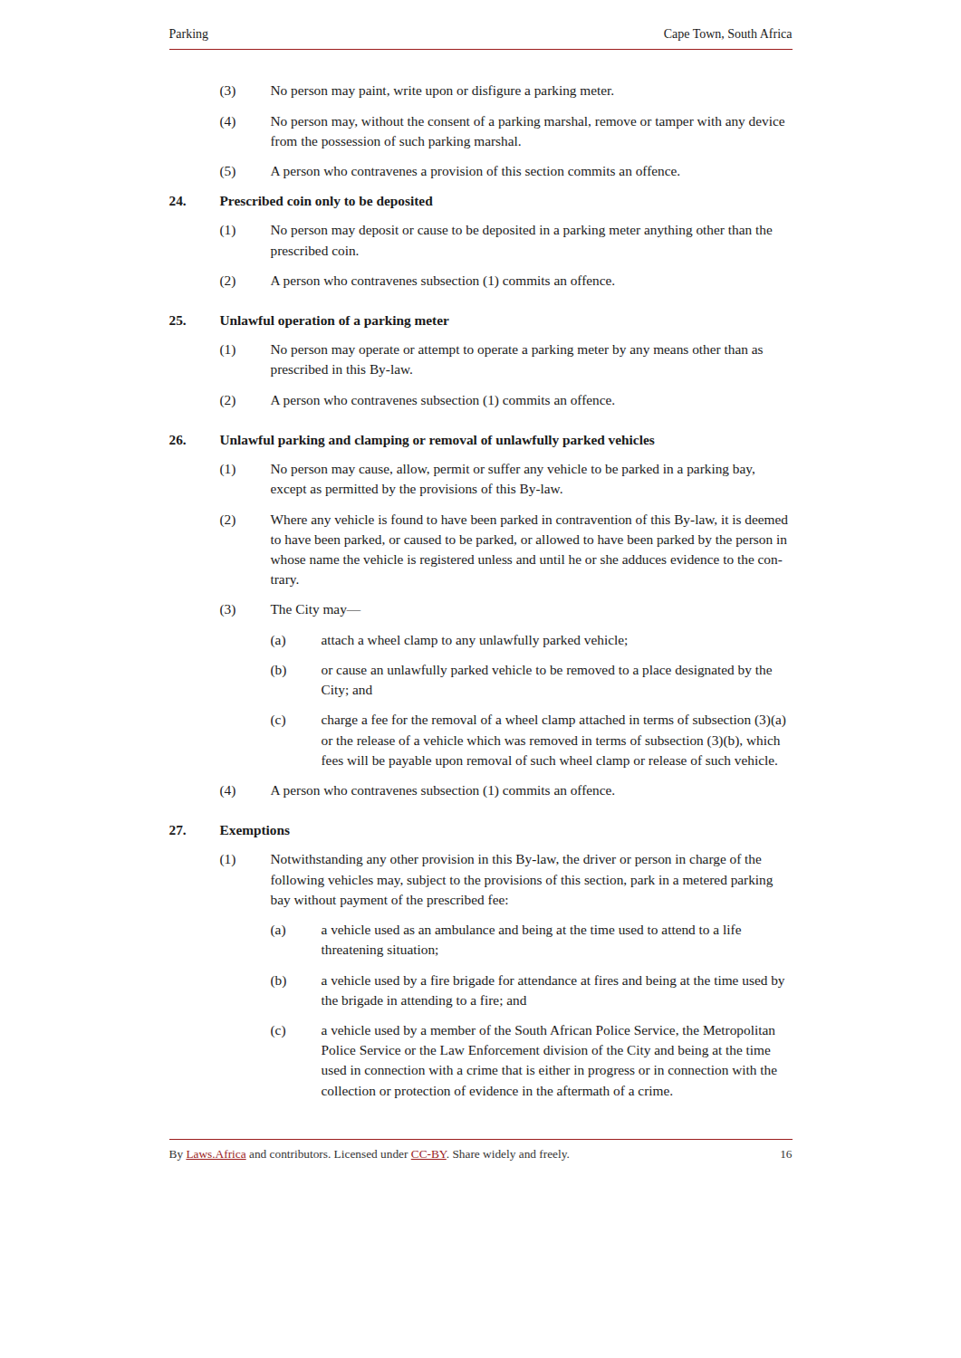Parking
Cape Town, South Africa
(3)
No person may paint, write upon or disfigure a parking meter.
(4)
No person may, without the consent of a parking marshal, remove or tamper with any device from the possession of such parking marshal.
(5)
A person who contravenes a provision of this section commits an offence.
24. Prescribed coin only to be deposited
(1)
No person may deposit or cause to be deposited in a parking meter anything other than the prescribed coin.
(2)
A person who contravenes subsection (1) commits an offence.
25. Unlawful operation of a parking meter
(1)
No person may operate or attempt to operate a parking meter by any means other than as prescribed in this By-law.
(2)
A person who contravenes subsection (1) commits an offence.
26. Unlawful parking and clamping or removal of unlawfully parked vehicles
(1)
No person may cause, allow, permit or suffer any vehicle to be parked in a parking bay, except as permitted by the provisions of this By-law.
(2)
Where any vehicle is found to have been parked in contravention of this By-law, it is deemed to have been parked, or caused to be parked, or allowed to have been parked by the person in whose name the vehicle is registered unless and until he or she adduces evidence to the con- trary.
(3)
The City may—
(a)
attach a wheel clamp to any unlawfully parked vehicle;
(b)
or cause an unlawfully parked vehicle to be removed to a place designated by the City; and
(c)
charge a fee for the removal of a wheel clamp attached in terms of subsection (3)(a) or the release of a vehicle which was removed in terms of subsection (3)(b), which fees will be payable upon removal of such wheel clamp or release of such vehicle.
(4)
A person who contravenes subsection (1) commits an offence.
27. Exemptions
(1)
Notwithstanding any other provision in this By-law, the driver or person in charge of the following vehicles may, subject to the provisions of this section, park in a metered parking bay without payment of the prescribed fee:
(a)
a vehicle used as an ambulance and being at the time used to attend to a life threatening situation;
(b)
a vehicle used by a fire brigade for attendance at fires and being at the time used by the brigade in attending to a fire; and
(c)
a vehicle used by a member of the South African Police Service, the Metropolitan Police Service or the Law Enforcement division of the City and being at the time used in connection with a crime that is either in progress or in connection with the collection or protection of evidence in the aftermath of a crime.
By Laws.Africa and contributors. Licensed under CC-BY. Share widely and freely.
16